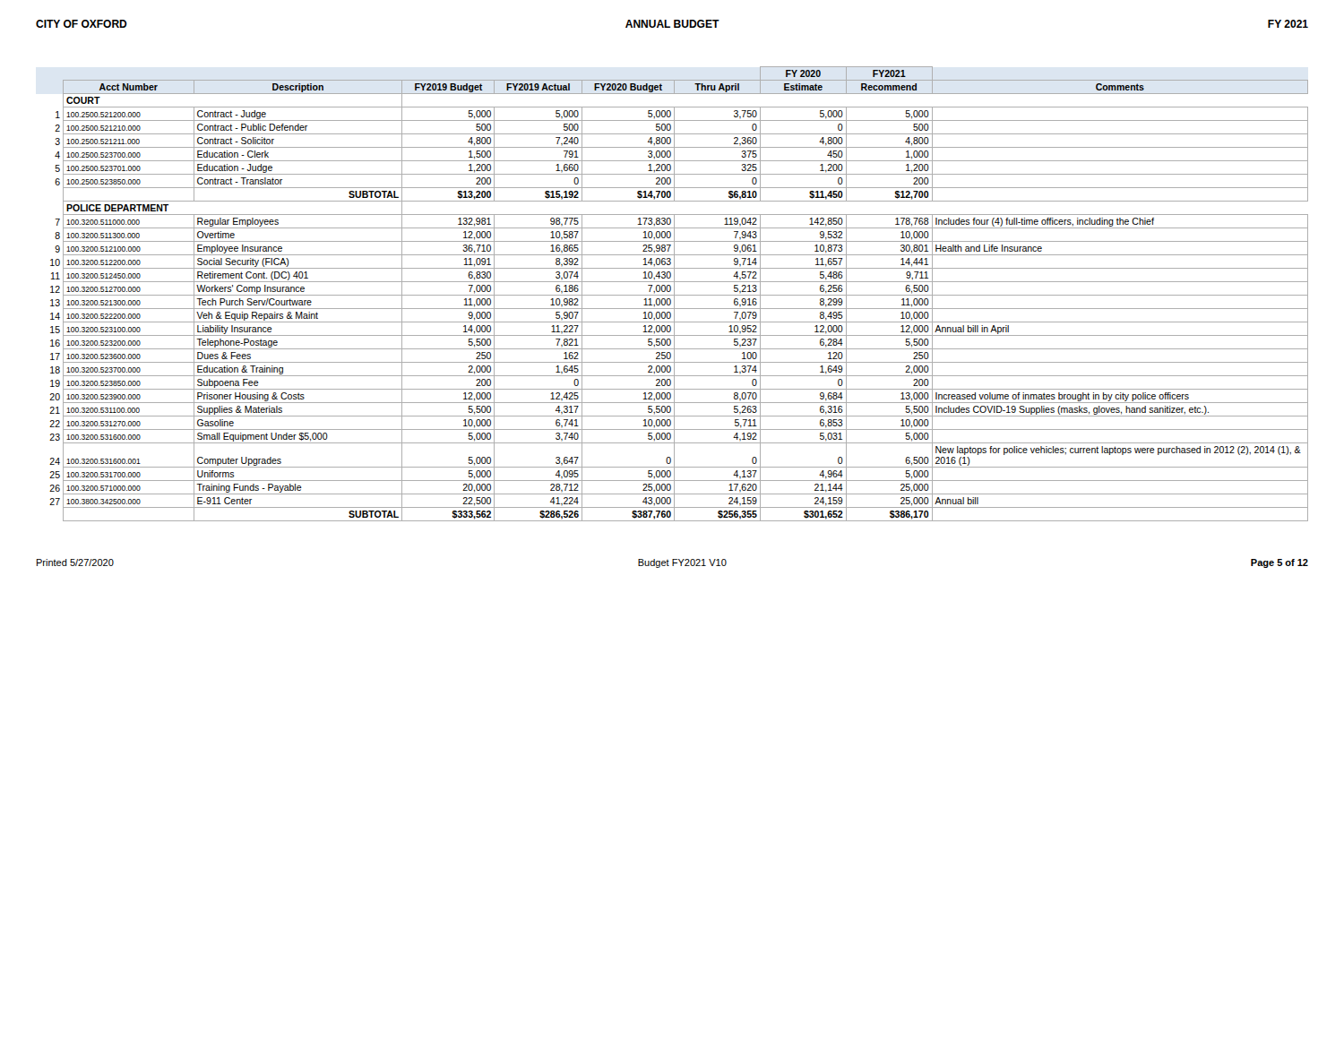CITY OF OXFORD
ANNUAL BUDGET
FY 2021
| | | | | | | | FY 2020 | FY2021 | |
| --- | --- | --- | --- | --- | --- | --- | --- | --- | --- |
| | Acct Number | Description | FY2019 Budget | FY2019 Actual | FY2020 Budget | Thru April | Estimate | Recommend | Comments |
| | COURT | | | | | | | |
| 1 | 100.2500.521200.000 | Contract - Judge | 5,000 | 5,000 | 5,000 | 3,750 | 5,000 | 5,000 | |
| 2 | 100.2500.521210.000 | Contract - Public Defender | 500 | 500 | 500 | 0 | 0 | 500 | |
| 3 | 100.2500.521211.000 | Contract - Solicitor | 4,800 | 7,240 | 4,800 | 2,360 | 4,800 | 4,800 | |
| 4 | 100.2500.523700.000 | Education - Clerk | 1,500 | 791 | 3,000 | 375 | 450 | 1,000 | |
| 5 | 100.2500.523701.000 | Education - Judge | 1,200 | 1,660 | 1,200 | 325 | 1,200 | 1,200 | |
| 6 | 100.2500.523850.000 | Contract - Translator | 200 | 0 | 200 | 0 | 0 | 200 | |
| | | SUBTOTAL | $13,200 | $15,192 | $14,700 | $6,810 | $11,450 | $12,700 | |
| | POLICE DEPARTMENT | | | | | | | |
| 7 | 100.3200.511000.000 | Regular Employees | 132,981 | 98,775 | 173,830 | 119,042 | 142,850 | 178,768 | Includes four (4) full-time officers, including the Chief |
| 8 | 100.3200.511300.000 | Overtime | 12,000 | 10,587 | 10,000 | 7,943 | 9,532 | 10,000 | |
| 9 | 100.3200.512100.000 | Employee Insurance | 36,710 | 16,865 | 25,987 | 9,061 | 10,873 | 30,801 | Health and Life Insurance |
| 10 | 100.3200.512200.000 | Social Security (FICA) | 11,091 | 8,392 | 14,063 | 9,714 | 11,657 | 14,441 | |
| 11 | 100.3200.512450.000 | Retirement Cont. (DC) 401 | 6,830 | 3,074 | 10,430 | 4,572 | 5,486 | 9,711 | |
| 12 | 100.3200.512700.000 | Workers' Comp Insurance | 7,000 | 6,186 | 7,000 | 5,213 | 6,256 | 6,500 | |
| 13 | 100.3200.521300.000 | Tech Purch Serv/Courtware | 11,000 | 10,982 | 11,000 | 6,916 | 8,299 | 11,000 | |
| 14 | 100.3200.522200.000 | Veh & Equip Repairs & Maint | 9,000 | 5,907 | 10,000 | 7,079 | 8,495 | 10,000 | |
| 15 | 100.3200.523100.000 | Liability Insurance | 14,000 | 11,227 | 12,000 | 10,952 | 12,000 | 12,000 | Annual bill in April |
| 16 | 100.3200.523200.000 | Telephone-Postage | 5,500 | 7,821 | 5,500 | 5,237 | 6,284 | 5,500 | |
| 17 | 100.3200.523600.000 | Dues & Fees | 250 | 162 | 250 | 100 | 120 | 250 | |
| 18 | 100.3200.523700.000 | Education & Training | 2,000 | 1,645 | 2,000 | 1,374 | 1,649 | 2,000 | |
| 19 | 100.3200.523850.000 | Subpoena Fee | 200 | 0 | 200 | 0 | 0 | 200 | |
| 20 | 100.3200.523900.000 | Prisoner Housing & Costs | 12,000 | 12,425 | 12,000 | 8,070 | 9,684 | 13,000 | Increased volume of inmates brought in by city police officers |
| 21 | 100.3200.531100.000 | Supplies & Materials | 5,500 | 4,317 | 5,500 | 5,263 | 6,316 | 5,500 | Includes COVID-19 Supplies (masks, gloves, hand sanitizer, etc.). |
| 22 | 100.3200.531270.000 | Gasoline | 10,000 | 6,741 | 10,000 | 5,711 | 6,853 | 10,000 | |
| 23 | 100.3200.531600.000 | Small Equipment Under $5,000 | 5,000 | 3,740 | 5,000 | 4,192 | 5,031 | 5,000 | |
| 24 | 100.3200.531600.001 | Computer Upgrades | 5,000 | 3,647 | 0 | 0 | 0 | 6,500 | New laptops for police vehicles; current laptops were purchased in 2012 (2), 2014 (1), & 2016 (1) |
| 25 | 100.3200.531700.000 | Uniforms | 5,000 | 4,095 | 5,000 | 4,137 | 4,964 | 5,000 | |
| 26 | 100.3200.571000.000 | Training Funds - Payable | 20,000 | 28,712 | 25,000 | 17,620 | 21,144 | 25,000 | |
| 27 | 100.3800.342500.000 | E-911 Center | 22,500 | 41,224 | 43,000 | 24,159 | 24,159 | 25,000 | Annual bill |
| | | SUBTOTAL | $333,562 | $286,526 | $387,760 | $256,355 | $301,652 | $386,170 | |
Printed 5/27/2020
Budget FY2021 V10
Page 5 of 12